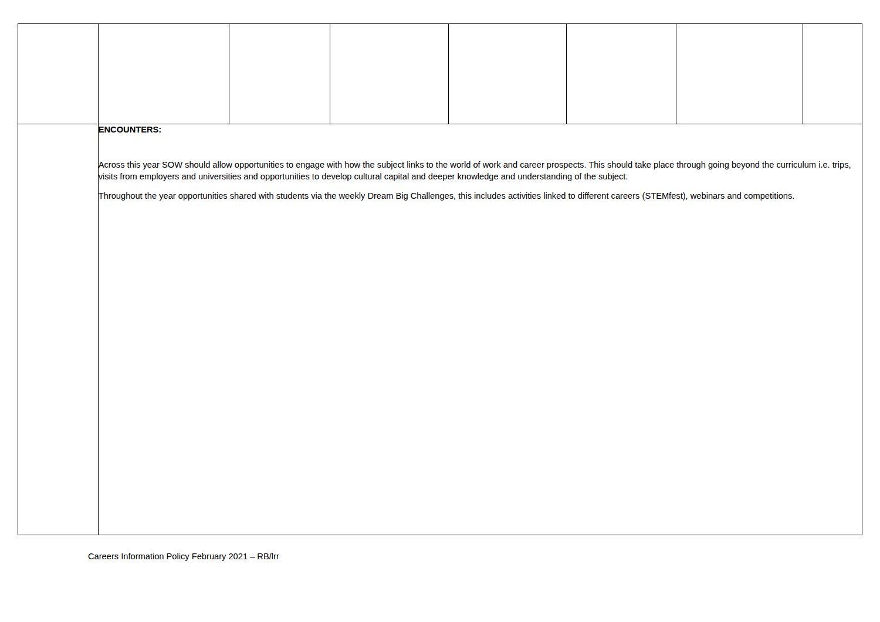| | ENCOUNTERS: Across this year SOW should allow opportunities to engage with how the subject links to the world of work and career prospects. This should take place through going beyond the curriculum i.e. trips, visits from employers and universities and opportunities to develop cultural capital and deeper knowledge and understanding of the subject. Throughout the year opportunities shared with students via the weekly Dream Big Challenges, this includes activities linked to different careers (STEMfest), webinars and competitions. |
Careers Information Policy February 2021 – RB/lrr